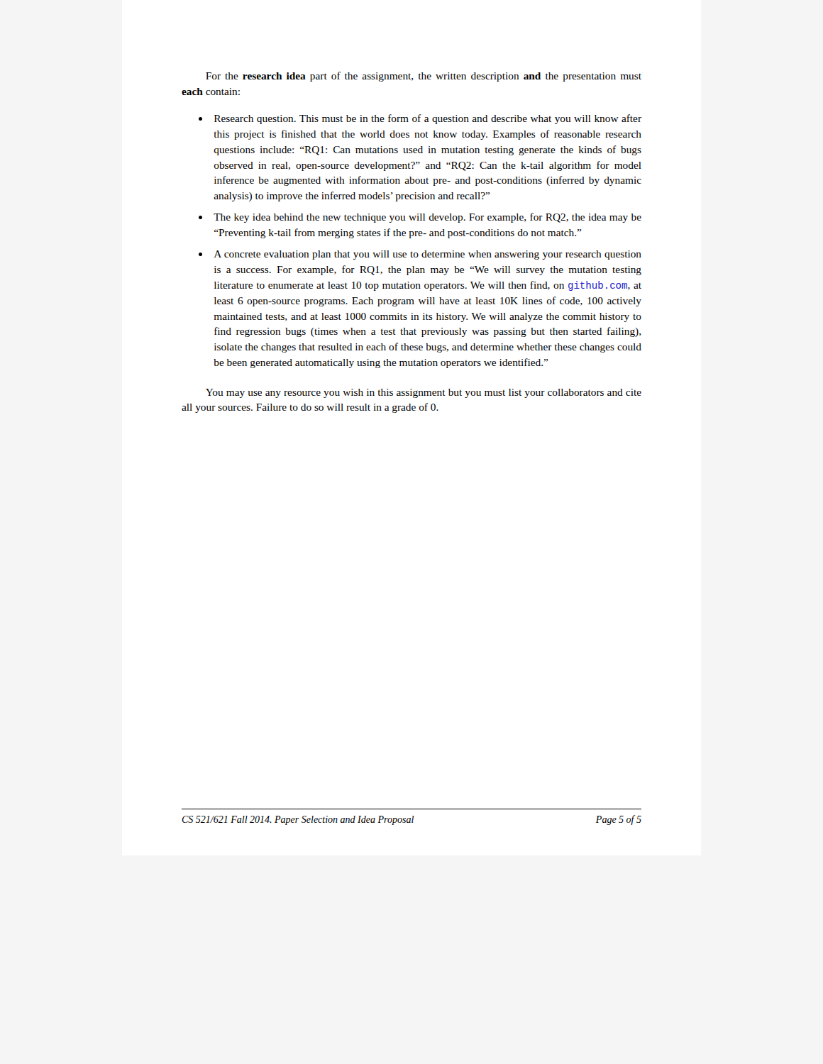For the research idea part of the assignment, the written description and the presentation must each contain:
Research question. This must be in the form of a question and describe what you will know after this project is finished that the world does not know today. Examples of reasonable research questions include: “RQ1: Can mutations used in mutation testing generate the kinds of bugs observed in real, open-source development?” and “RQ2: Can the k-tail algorithm for model inference be augmented with information about pre- and post-conditions (inferred by dynamic analysis) to improve the inferred models’ precision and recall?”
The key idea behind the new technique you will develop. For example, for RQ2, the idea may be “Preventing k-tail from merging states if the pre- and post-conditions do not match.”
A concrete evaluation plan that you will use to determine when answering your research question is a success. For example, for RQ1, the plan may be “We will survey the mutation testing literature to enumerate at least 10 top mutation operators. We will then find, on github.com, at least 6 open-source programs. Each program will have at least 10K lines of code, 100 actively maintained tests, and at least 1000 commits in its history. We will analyze the commit history to find regression bugs (times when a test that previously was passing but then started failing), isolate the changes that resulted in each of these bugs, and determine whether these changes could be been generated automatically using the mutation operators we identified.”
You may use any resource you wish in this assignment but you must list your collaborators and cite all your sources. Failure to do so will result in a grade of 0.
CS 521/621 Fall 2014. Paper Selection and Idea Proposal Page 5 of 5